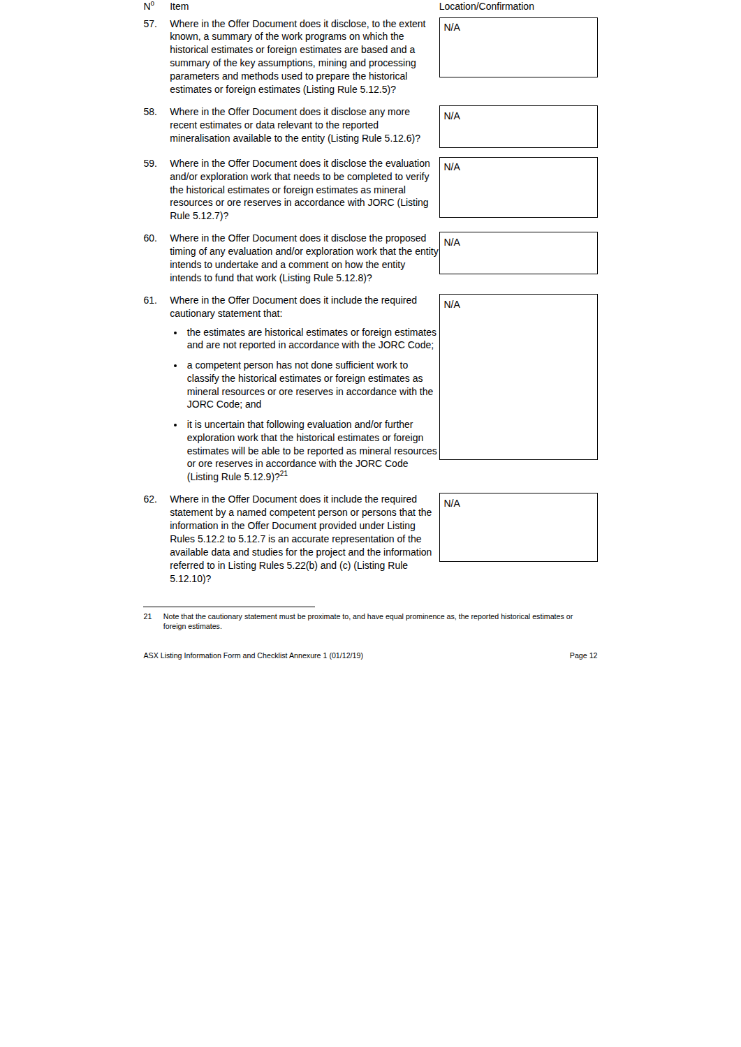| N o | Item | Location/Confirmation |
| 57. | Where in the Offer Document does it disclose, to the extent known, a summary of the work programs on which the historical estimates or foreign estimates are based and a summary of the key assumptions, mining and processing parameters and methods used to prepare the historical estimates or foreign estimates (Listing Rule 5.12.5)? | N/A |
| 58. | Where in the Offer Document does it disclose any more recent estimates or data relevant to the reported mineralisation available to the entity (Listing Rule 5.12.6)? | N/A |
| 59. | Where in the Offer Document does it disclose the evaluation and/or exploration work that needs to be completed to verify the historical estimates or foreign estimates as mineral resources or ore reserves in accordance with JORC (Listing Rule 5.12.7)? | N/A |
| 60. | Where in the Offer Document does it disclose the proposed timing of any evaluation and/or exploration work that the entity intends to undertake and a comment on how the entity intends to fund that work (Listing Rule 5.12.8)? | N/A |
| 61. | Where in the Offer Document does it include the required cautionary statement that: the estimates are historical estimates or foreign estimates and are not reported in accordance with the JORC Code; a competent person has not done sufficient work to classify the historical estimates or foreign estimates as mineral resources or ore reserves in accordance with the JORC Code; and it is uncertain that following evaluation and/or further exploration work that the historical estimates or foreign estimates will be able to be reported as mineral resources or ore reserves in accordance with the JORC Code (Listing Rule 5.12.9)? 21 | N/A |
| 62. | Where in the Offer Document does it include the required statement by a named competent person or persons that the information in the Offer Document provided under Listing Rules 5.12.2 to 5.12.7 is an accurate representation of the available data and studies for the project and the information referred to in Listing Rules 5.22(b) and (c) (Listing Rule 5.12.10)? | N/A |
| 21 | Note that the cautionary statement must be proximate to, and have equal prominence as, the reported historical estimates or foreign estimates. |
| ASX Listing Information Form and Checklist Annexure 1 (01/12/19) | Page 12 |